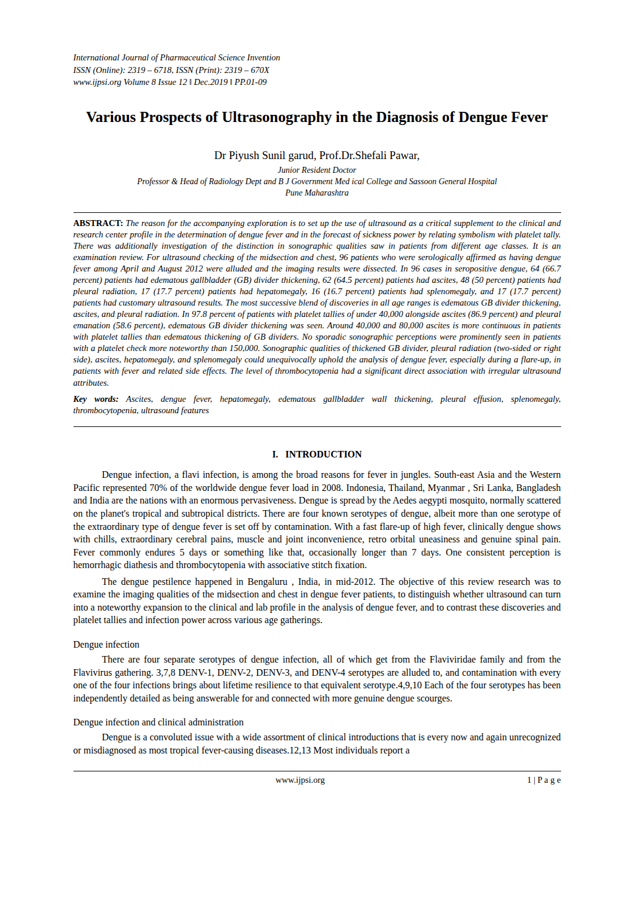International Journal of Pharmaceutical Science Invention
ISSN (Online): 2319 – 6718, ISSN (Print): 2319 – 670X
www.ijpsi.org Volume 8 Issue 12 ‖ Dec.2019 ‖ PP.01-09
Various Prospects of Ultrasonography in the Diagnosis of Dengue Fever
Dr Piyush Sunil garud, Prof.Dr.Shefali Pawar,
Junior Resident Doctor
Professor & Head of Radiology Dept and B J Government Med ical College and Sassoon General Hospital
Pune Maharashtra
ABSTRACT: The reason for the accompanying exploration is to set up the use of ultrasound as a critical supplement to the clinical and research center profile in the determination of dengue fever and in the forecast of sickness power by relating symbolism with platelet tally. There was additionally investigation of the distinction in sonographic qualities saw in patients from different age classes. It is an examination review. For ultrasound checking of the midsection and chest, 96 patients who were serologically affirmed as having dengue fever among April and August 2012 were alluded and the imaging results were dissected. In 96 cases in seropositive dengue, 64 (66.7 percent) patients had edematous gallbladder (GB) divider thickening, 62 (64.5 percent) patients had ascites, 48 (50 percent) patients had pleural radiation, 17 (17.7 percent) patients had hepatomegaly, 16 (16.7 percent) patients had splenomegaly, and 17 (17.7 percent) patients had customary ultrasound results. The most successive blend of discoveries in all age ranges is edematous GB divider thickening, ascites, and pleural radiation. In 97.8 percent of patients with platelet tallies of under 40,000 alongside ascites (86.9 percent) and pleural emanation (58.6 percent), edematous GB divider thickening was seen. Around 40,000 and 80,000 ascites is more continuous in patients with platelet tallies than edematous thickening of GB dividers. No sporadic sonographic perceptions were prominently seen in patients with a platelet check more noteworthy than 150,000. Sonographic qualities of thickened GB divider, pleural radiation (two-sided or right side), ascites, hepatomegaly, and splenomegaly could unequivocally uphold the analysis of dengue fever, especially during a flare-up, in patients with fever and related side effects. The level of thrombocytopenia had a significant direct association with irregular ultrasound attributes.
Key words: Ascites, dengue fever, hepatomegaly, edematous gallbladder wall thickening, pleural effusion, splenomegaly, thrombocytopenia, ultrasound features
I. INTRODUCTION
Dengue infection, a flavi infection, is among the broad reasons for fever in jungles. South-east Asia and the Western Pacific represented 70% of the worldwide dengue fever load in 2008. Indonesia, Thailand, Myanmar , Sri Lanka, Bangladesh and India are the nations with an enormous pervasiveness. Dengue is spread by the Aedes aegypti mosquito, normally scattered on the planet's tropical and subtropical districts. There are four known serotypes of dengue, albeit more than one serotype of the extraordinary type of dengue fever is set off by contamination. With a fast flare-up of high fever, clinically dengue shows with chills, extraordinary cerebral pains, muscle and joint inconvenience, retro orbital uneasiness and genuine spinal pain. Fever commonly endures 5 days or something like that, occasionally longer than 7 days. One consistent perception is hemorrhagic diathesis and thrombocytopenia with associative stitch fixation.
The dengue pestilence happened in Bengaluru , India, in mid-2012. The objective of this review research was to examine the imaging qualities of the midsection and chest in dengue fever patients, to distinguish whether ultrasound can turn into a noteworthy expansion to the clinical and lab profile in the analysis of dengue fever, and to contrast these discoveries and platelet tallies and infection power across various age gatherings.
Dengue infection
There are four separate serotypes of dengue infection, all of which get from the Flaviviridae family and from the Flavivirus gathering. 3,7,8 DENV-1, DENV-2, DENV-3, and DENV-4 serotypes are alluded to, and contamination with every one of the four infections brings about lifetime resilience to that equivalent serotype.4,9,10 Each of the four serotypes has been independently detailed as being answerable for and connected with more genuine dengue scourges.
Dengue infection and clinical administration
Dengue is a convoluted issue with a wide assortment of clinical introductions that is every now and again unrecognized or misdiagnosed as most tropical fever-causing diseases.12,13 Most individuals report a
www.ijpsi.org 1 | P a g e